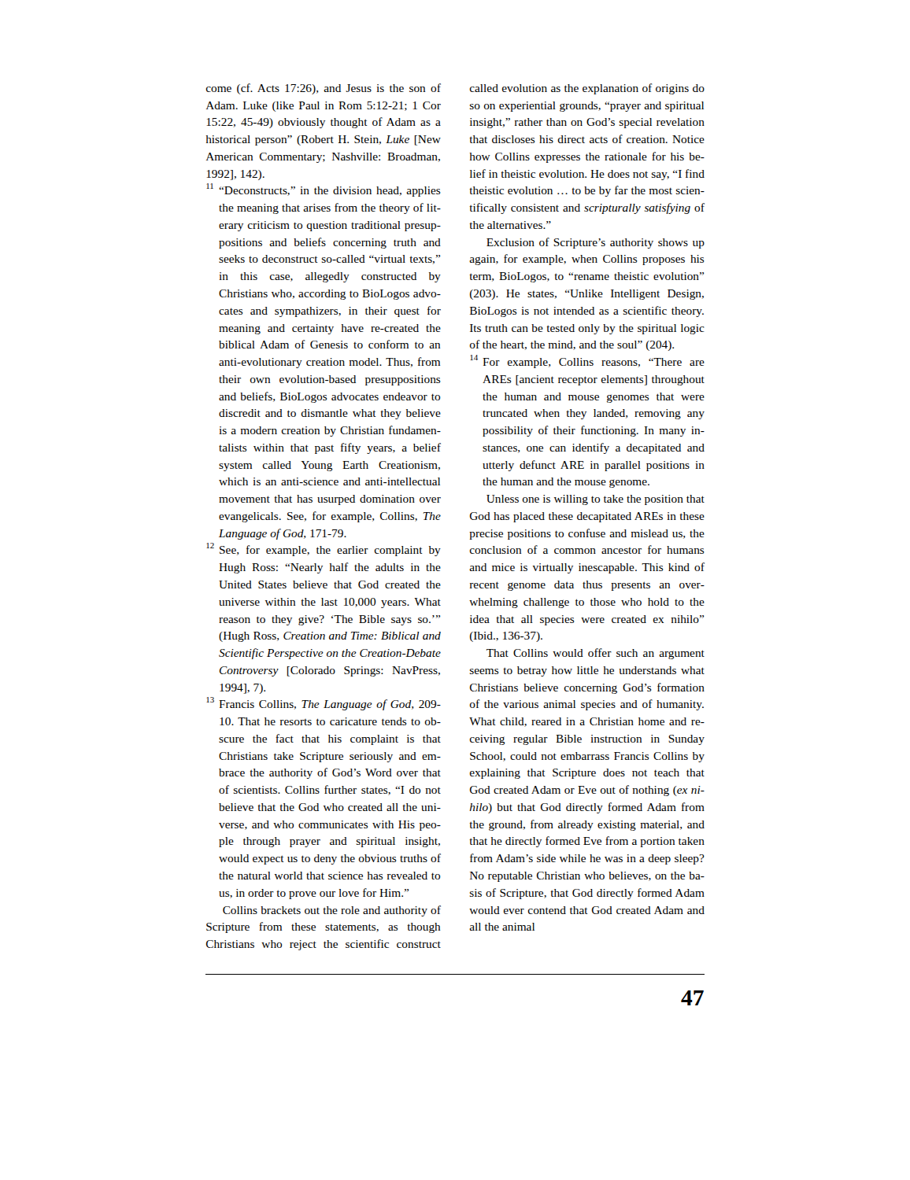come (cf. Acts 17:26), and Jesus is the son of Adam. Luke (like Paul in Rom 5:12-21; 1 Cor 15:22, 45-49) obviously thought of Adam as a historical person” (Robert H. Stein, Luke [New American Commentary; Nashville: Broadman, 1992], 142).
11“Deconstructs,” in the division head, applies the meaning that arises from the theory of literary criticism to question traditional presuppositions and beliefs concerning truth and seeks to deconstruct so-called “virtual texts,” in this case, allegedly constructed by Christians who, according to BioLogos advocates and sympathizers, in their quest for meaning and certainty have re-created the biblical Adam of Genesis to conform to an anti-evolutionary creation model. Thus, from their own evolution-based presuppositions and beliefs, BioLogos advocates endeavor to discredit and to dismantle what they believe is a modern creation by Christian fundamentalists within that past fifty years, a belief system called Young Earth Creationism, which is an anti-science and anti-intellectual movement that has usurped domination over evangelicals. See, for example, Collins, The Language of God, 171-79.
12 See, for example, the earlier complaint by Hugh Ross: “Nearly half the adults in the United States believe that God created the universe within the last 10,000 years. What reason to they give? ‘The Bible says so.’” (Hugh Ross, Creation and Time: Biblical and Scientific Perspective on the Creation-Debate Controversy [Colorado Springs: NavPress, 1994], 7).
13 Francis Collins, The Language of God, 209-10. That he resorts to caricature tends to obscure the fact that his complaint is that Christians take Scripture seriously and embrace the authority of God’s Word over that of scientists. Collins further states, “I do not believe that the God who created all the universe, and who communicates with His people through prayer and spiritual insight, would expect us to deny the obvious truths of the natural world that science has revealed to us, in order to prove our love for Him.”
Collins brackets out the role and authority of Scripture from these statements, as though Christians who reject the scientific construct called evolution as the explanation of origins do so on experiential grounds, “prayer and spiritual insight,” rather than on God’s special revelation that discloses his direct acts of creation. Notice how Collins expresses the rationale for his belief in theistic evolution. He does not say, “I find theistic evolution … to be by far the most scientifically consistent and scripturally satisfying of the alternatives.”
Exclusion of Scripture’s authority shows up again, for example, when Collins proposes his term, BioLogos, to “rename theistic evolution” (203). He states, “Unlike Intelligent Design, BioLogos is not intended as a scientific theory. Its truth can be tested only by the spiritual logic of the heart, the mind, and the soul” (204).
14 For example, Collins reasons, “There are AREs [ancient receptor elements] throughout the human and mouse genomes that were truncated when they landed, removing any possibility of their functioning. In many instances, one can identify a decapitated and utterly defunct ARE in parallel positions in the human and the mouse genome.
Unless one is willing to take the position that God has placed these decapitated AREs in these precise positions to confuse and mislead us, the conclusion of a common ancestor for humans and mice is virtually inescapable. This kind of recent genome data thus presents an overwhelming challenge to those who hold to the idea that all species were created ex nihilo” (Ibid., 136-37).
That Collins would offer such an argument seems to betray how little he understands what Christians believe concerning God’s formation of the various animal species and of humanity. What child, reared in a Christian home and receiving regular Bible instruction in Sunday School, could not embarrass Francis Collins by explaining that Scripture does not teach that God created Adam or Eve out of nothing (ex nihilo) but that God directly formed Adam from the ground, from already existing material, and that he directly formed Eve from a portion taken from Adam’s side while he was in a deep sleep? No reputable Christian who believes, on the basis of Scripture, that God directly formed Adam would ever contend that God created Adam and all the animal
47